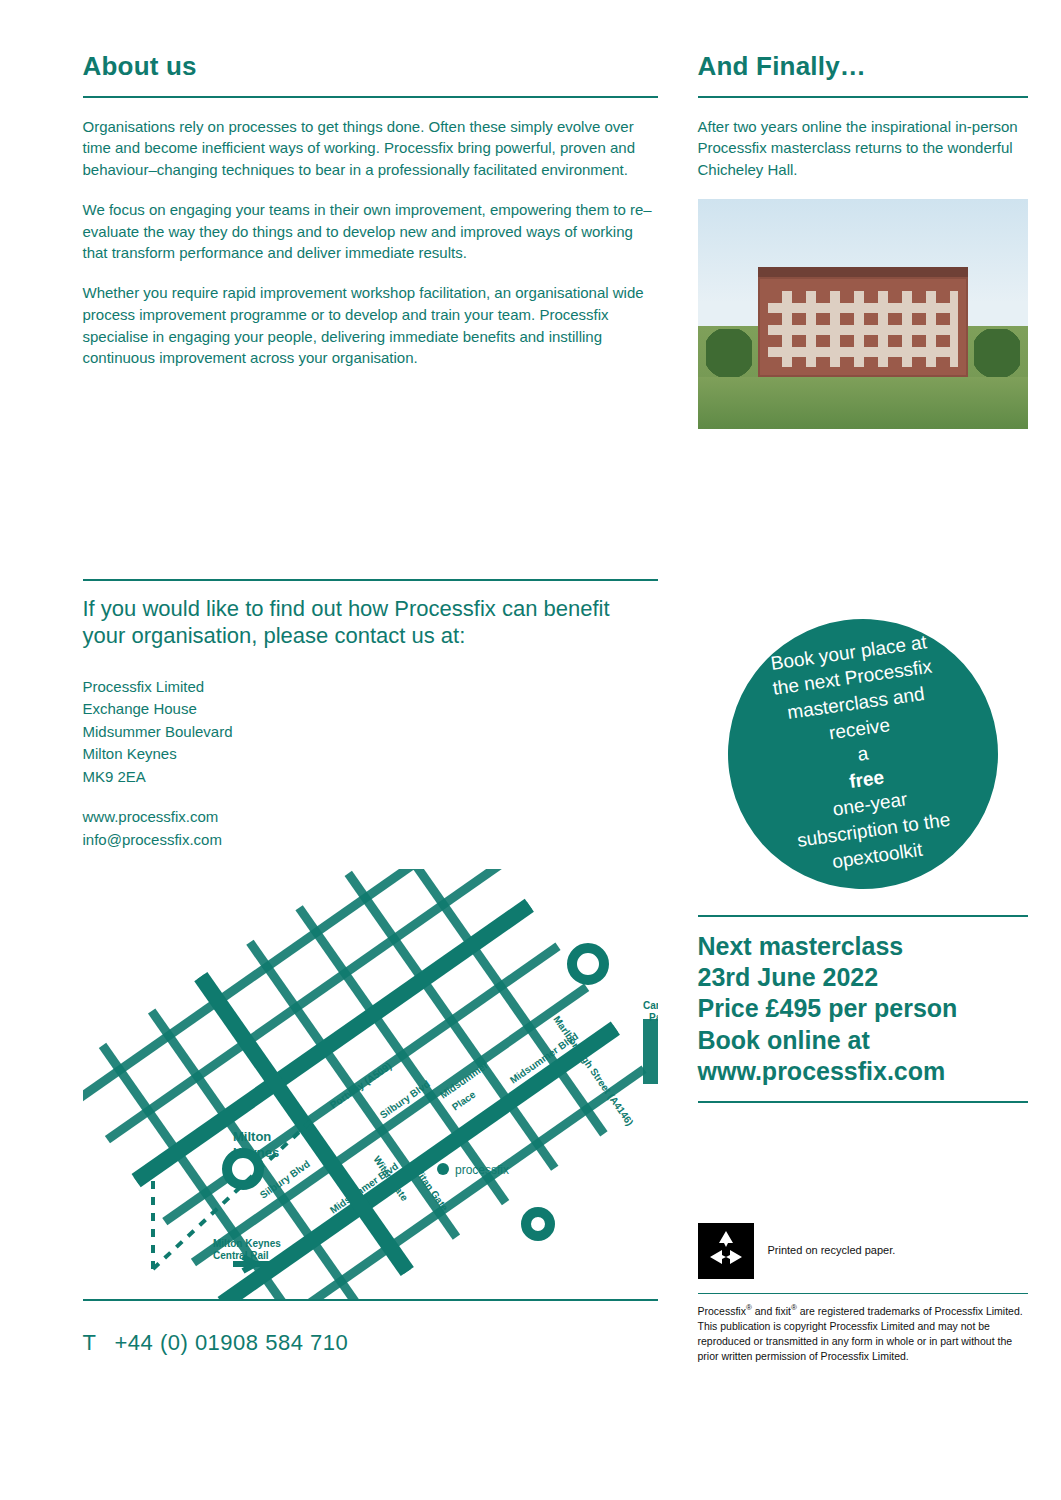About us
Organisations rely on processes to get things done. Often these simply evolve over time and become inefficient ways of working. Processfix bring powerful, proven and behaviour–changing techniques to bear in a professionally facilitated environment.
We focus on engaging your teams in their own improvement, empowering them to re–evaluate the way they do things and to develop new and improved ways of working that transform performance and deliver immediate results.
Whether you require rapid improvement workshop facilitation, an organisational wide process improvement programme or to develop and train your team. Processfix specialise in engaging your people, delivering immediate benefits and instilling continuous improvement across your organisation.
And Finally…
After two years online the inspirational in-person Processfix masterclass returns to the wonderful Chicheley Hall.
If you would like to find out how Processfix can benefit your organisation, please contact us at:
Processfix Limited
Exchange House
Midsummer Boulevard
Milton Keynes
MK9 2EA
www.processfix.com
info@processfix.com
processfix Milton Keynes Campbell Park Milton Keynes Central Rail Portway (A509) Silbury Blvd Midsummer Place Midsummer Blvd Marlborough Street (A4146) Silbury Blvd Midsummer Blvd Witan Gate Witan Gate Witan Gate
T+44 (0) 01908 584 710
Book your place at
the next Processfix
masterclass and receive
a free one-year
subscription to the
opextoolkit
Next masterclass
23rd June 2022
Price £495 per person
Book online at
www.processfix.com
Printed on recycled paper.
Processfix® and fixit® are registered trademarks of Processfix Limited. This publication is copyright Processfix Limited and may not be reproduced or transmitted in any form in whole or in part without the prior written permission of Processfix Limited.